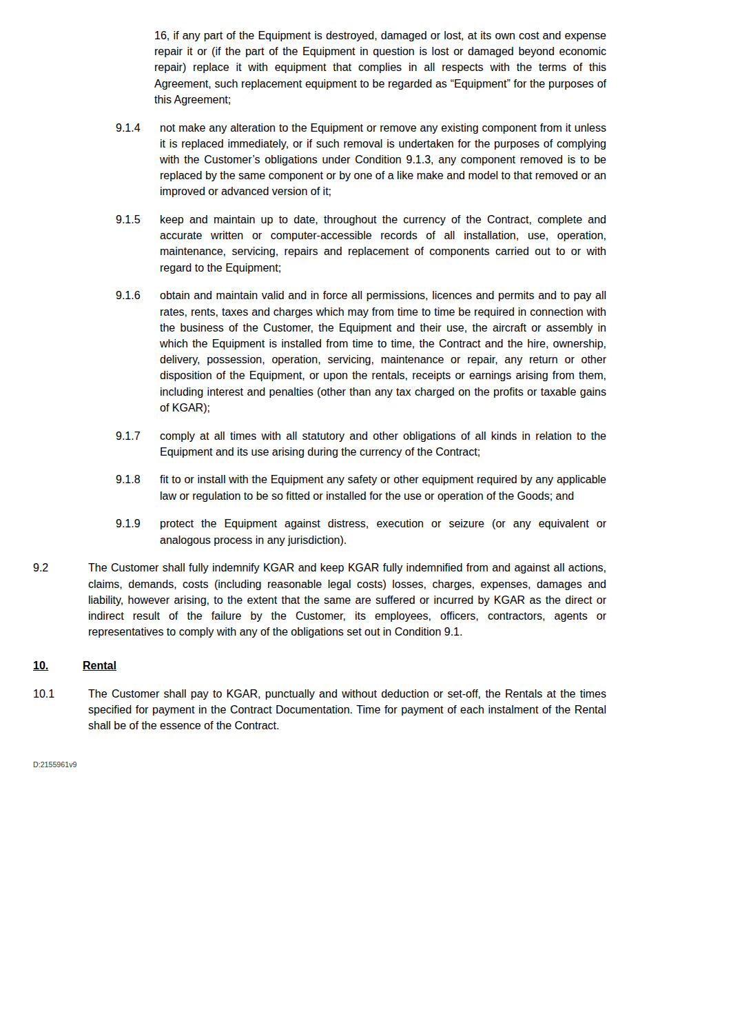16, if any part of the Equipment is destroyed, damaged or lost, at its own cost and expense repair it or (if the part of the Equipment in question is lost or damaged beyond economic repair) replace it with equipment that complies in all respects with the terms of this Agreement, such replacement equipment to be regarded as “Equipment” for the purposes of this Agreement;
9.1.4
not make any alteration to the Equipment or remove any existing component from it unless it is replaced immediately, or if such removal is undertaken for the purposes of complying with the Customer’s obligations under Condition 9.1.3, any component removed is to be replaced by the same component or by one of a like make and model to that removed or an improved or advanced version of it;
9.1.5
keep and maintain up to date, throughout the currency of the Contract, complete and accurate written or computer-accessible records of all installation, use, operation, maintenance, servicing, repairs and replacement of components carried out to or with regard to the Equipment;
9.1.6
obtain and maintain valid and in force all permissions, licences and permits and to pay all rates, rents, taxes and charges which may from time to time be required in connection with the business of the Customer, the Equipment and their use, the aircraft or assembly in which the Equipment is installed from time to time, the Contract and the hire, ownership, delivery, possession, operation, servicing, maintenance or repair, any return or other disposition of the Equipment, or upon the rentals, receipts or earnings arising from them, including interest and penalties (other than any tax charged on the profits or taxable gains of KGAR);
9.1.7
comply at all times with all statutory and other obligations of all kinds in relation to the Equipment and its use arising during the currency of the Contract;
9.1.8
fit to or install with the Equipment any safety or other equipment required by any applicable law or regulation to be so fitted or installed for the use or operation of the Goods; and
9.1.9
protect the Equipment against distress, execution or seizure (or any equivalent or analogous process in any jurisdiction).
9.2
The Customer shall fully indemnify KGAR and keep KGAR fully indemnified from and against all actions, claims, demands, costs (including reasonable legal costs) losses, charges, expenses, damages and liability, however arising, to the extent that the same are suffered or incurred by KGAR as the direct or indirect result of the failure by the Customer, its employees, officers, contractors, agents or representatives to comply with any of the obligations set out in Condition 9.1.
10. Rental
10.1
The Customer shall pay to KGAR, punctually and without deduction or set-off, the Rentals at the times specified for payment in the Contract Documentation. Time for payment of each instalment of the Rental shall be of the essence of the Contract.
D:2155961v9